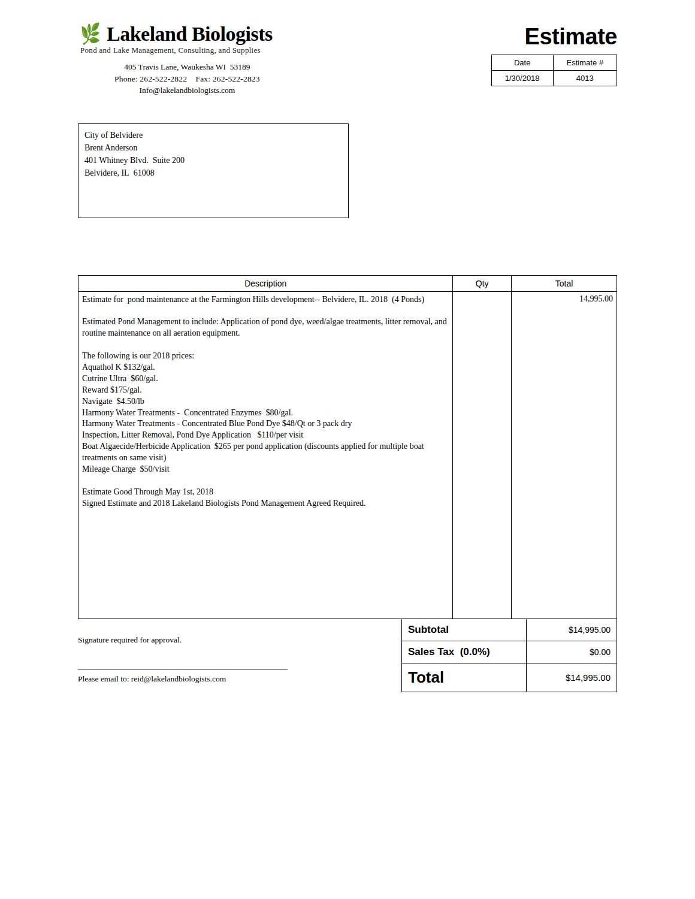🌿 Lakeland Biologists
Pond and Lake Management, Consulting, and Supplies
405 Travis Lane, Waukesha WI 53189
Phone: 262-522-2822 Fax: 262-522-2823
Info@lakelandbiologists.com
Estimate
| Date | Estimate # |
| --- | --- |
| 1/30/2018 | 4013 |
City of Belvidere
Brent Anderson
401 Whitney Blvd. Suite 200
Belvidere, IL 61008
| Description | Qty | Total |
| --- | --- | --- |
| Estimate for pond maintenance at the Farmington Hills development-- Belvidere, IL. 2018 (4 Ponds) Estimated Pond Management to include: Application of pond dye, weed/algae treatments, litter removal, and routine maintenance on all aeration equipment. The following is our 2018 prices: Aquathol K $132/gal. Cutrine Ultra $60/gal. Reward $175/gal. Navigate $4.50/lb Harmony Water Treatments - Concentrated Enzymes $80/gal. Harmony Water Treatments - Concentrated Blue Pond Dye $48/Qt or 3 pack dry Inspection, Litter Removal, Pond Dye Application $110/per visit Boat Algaecide/Herbicide Application $265 per pond application (discounts applied for multiple boat treatments on same visit) Mileage Charge $50/visit Estimate Good Through May 1st, 2018 Signed Estimate and 2018 Lakeland Biologists Pond Management Agreed Required. | | 14,995.00 |
| Subtotal | $14,995.00 |
| Sales Tax (0.0%) | $0.00 |
| Total | $14,995.00 |
Signature required for approval.
Please email to: reid@lakelandbiologists.com